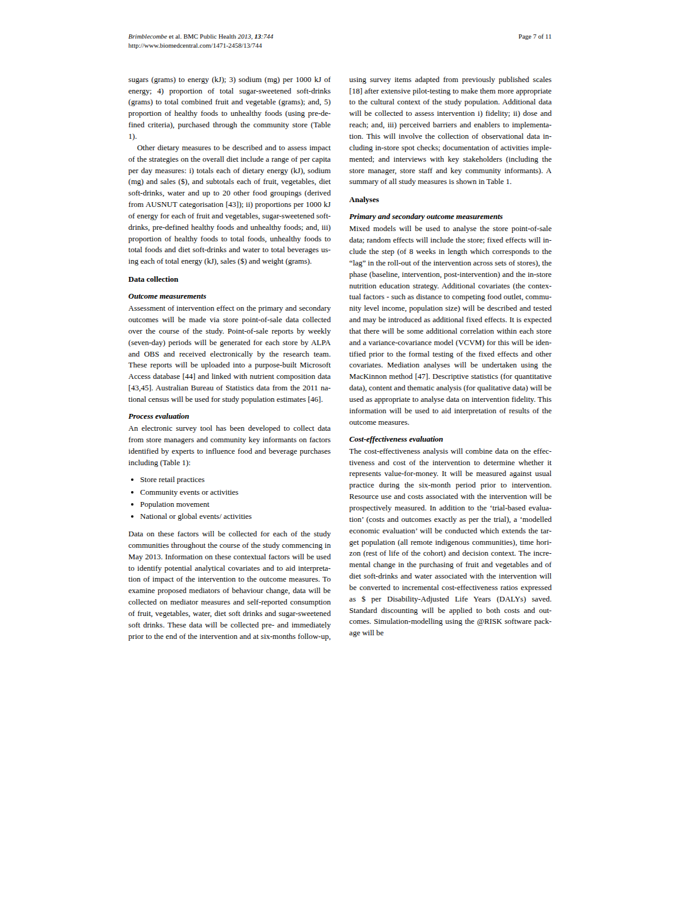Brimblecombe et al. BMC Public Health 2013, 13:744
http://www.biomedcentral.com/1471-2458/13/744
Page 7 of 11
sugars (grams) to energy (kJ); 3) sodium (mg) per 1000 kJ of energy; 4) proportion of total sugar-sweetened soft-drinks (grams) to total combined fruit and vegetable (grams); and, 5) proportion of healthy foods to unhealthy foods (using pre-defined criteria), purchased through the community store (Table 1).
Other dietary measures to be described and to assess impact of the strategies on the overall diet include a range of per capita per day measures: i) totals each of dietary energy (kJ), sodium (mg) and sales ($), and subtotals each of fruit, vegetables, diet soft-drinks, water and up to 20 other food groupings (derived from AUSNUT categorisation [43]); ii) proportions per 1000 kJ of energy for each of fruit and vegetables, sugar-sweetened soft-drinks, pre-defined healthy foods and unhealthy foods; and, iii) proportion of healthy foods to total foods, unhealthy foods to total foods and diet soft-drinks and water to total beverages using each of total energy (kJ), sales ($) and weight (grams).
Data collection
Outcome measurements
Assessment of intervention effect on the primary and secondary outcomes will be made via store point-of-sale data collected over the course of the study. Point-of-sale reports by weekly (seven-day) periods will be generated for each store by ALPA and OBS and received electronically by the research team. These reports will be uploaded into a purpose-built Microsoft Access database [44] and linked with nutrient composition data [43,45]. Australian Bureau of Statistics data from the 2011 national census will be used for study population estimates [46].
Process evaluation
An electronic survey tool has been developed to collect data from store managers and community key informants on factors identified by experts to influence food and beverage purchases including (Table 1):
Store retail practices
Community events or activities
Population movement
National or global events/ activities
Data on these factors will be collected for each of the study communities throughout the course of the study commencing in May 2013. Information on these contextual factors will be used to identify potential analytical covariates and to aid interpretation of impact of the intervention to the outcome measures. To examine proposed mediators of behaviour change, data will be collected on mediator measures and self-reported consumption of fruit, vegetables, water, diet soft drinks and sugar-sweetened soft drinks. These data will be collected pre- and immediately prior to the end of the intervention and at six-months follow-up, using survey items adapted from previously published scales [18] after extensive pilot-testing to make them more appropriate to the cultural context of the study population. Additional data will be collected to assess intervention i) fidelity; ii) dose and reach; and, iii) perceived barriers and enablers to implementation. This will involve the collection of observational data including in-store spot checks; documentation of activities implemented; and interviews with key stakeholders (including the store manager, store staff and key community informants). A summary of all study measures is shown in Table 1.
Analyses
Primary and secondary outcome measurements
Mixed models will be used to analyse the store point-of-sale data; random effects will include the store; fixed effects will include the step (of 8 weeks in length which corresponds to the “lag” in the roll-out of the intervention across sets of stores), the phase (baseline, intervention, post-intervention) and the in-store nutrition education strategy. Additional covariates (the contextual factors - such as distance to competing food outlet, community level income, population size) will be described and tested and may be introduced as additional fixed effects. It is expected that there will be some additional correlation within each store and a variance-covariance model (VCVM) for this will be identified prior to the formal testing of the fixed effects and other covariates. Mediation analyses will be undertaken using the MacKinnon method [47]. Descriptive statistics (for quantitative data), content and thematic analysis (for qualitative data) will be used as appropriate to analyse data on intervention fidelity. This information will be used to aid interpretation of results of the outcome measures.
Cost-effectiveness evaluation
The cost-effectiveness analysis will combine data on the effectiveness and cost of the intervention to determine whether it represents value-for-money. It will be measured against usual practice during the six-month period prior to intervention. Resource use and costs associated with the intervention will be prospectively measured. In addition to the ‘trial-based evaluation’ (costs and outcomes exactly as per the trial), a ‘modelled economic evaluation’ will be conducted which extends the target population (all remote indigenous communities), time horizon (rest of life of the cohort) and decision context. The incremental change in the purchasing of fruit and vegetables and of diet soft-drinks and water associated with the intervention will be converted to incremental cost-effectiveness ratios expressed as $ per Disability-Adjusted Life Years (DALYs) saved. Standard discounting will be applied to both costs and outcomes. Simulation-modelling using the @RISK software package will be